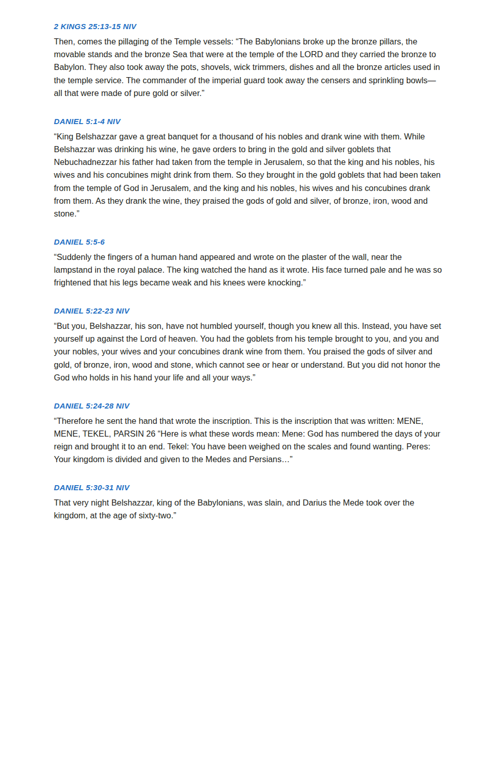2 KINGS 25:13-15 NIV
Then, comes the pillaging of the Temple vessels: “The Babylonians broke up the bronze pillars, the movable stands and the bronze Sea that were at the temple of the LORD and they carried the bronze to Babylon. They also took away the pots, shovels, wick trimmers, dishes and all the bronze articles used in the temple service. The commander of the imperial guard took away the censers and sprinkling bowls—all that were made of pure gold or silver.”
DANIEL 5:1-4 NIV
“King Belshazzar gave a great banquet for a thousand of his nobles and drank wine with them. While Belshazzar was drinking his wine, he gave orders to bring in the gold and silver goblets that Nebuchadnezzar his father had taken from the temple in Jerusalem, so that the king and his nobles, his wives and his concubines might drink from them. So they brought in the gold goblets that had been taken from the temple of God in Jerusalem, and the king and his nobles, his wives and his concubines drank from them. As they drank the wine, they praised the gods of gold and silver, of bronze, iron, wood and stone.”
DANIEL 5:5-6
“Suddenly the fingers of a human hand appeared and wrote on the plaster of the wall, near the lampstand in the royal palace. The king watched the hand as it wrote. His face turned pale and he was so frightened that his legs became weak and his knees were knocking.”
DANIEL 5:22-23 NIV
“But you, Belshazzar, his son, have not humbled yourself, though you knew all this. Instead, you have set yourself up against the Lord of heaven. You had the goblets from his temple brought to you, and you and your nobles, your wives and your concubines drank wine from them. You praised the gods of silver and gold, of bronze, iron, wood and stone, which cannot see or hear or understand. But you did not honor the God who holds in his hand your life and all your ways.”
DANIEL 5:24-28 NIV
“Therefore he sent the hand that wrote the inscription. This is the inscription that was written: MENE, MENE, TEKEL, PARSIN 26 “Here is what these words mean: Mene: God has numbered the days of your reign and brought it to an end. Tekel: You have been weighed on the scales and found wanting. Peres: Your kingdom is divided and given to the Medes and Persians…”
DANIEL 5:30-31 NIV
That very night Belshazzar, king of the Babylonians, was slain, and Darius the Mede took over the kingdom, at the age of sixty-two.”